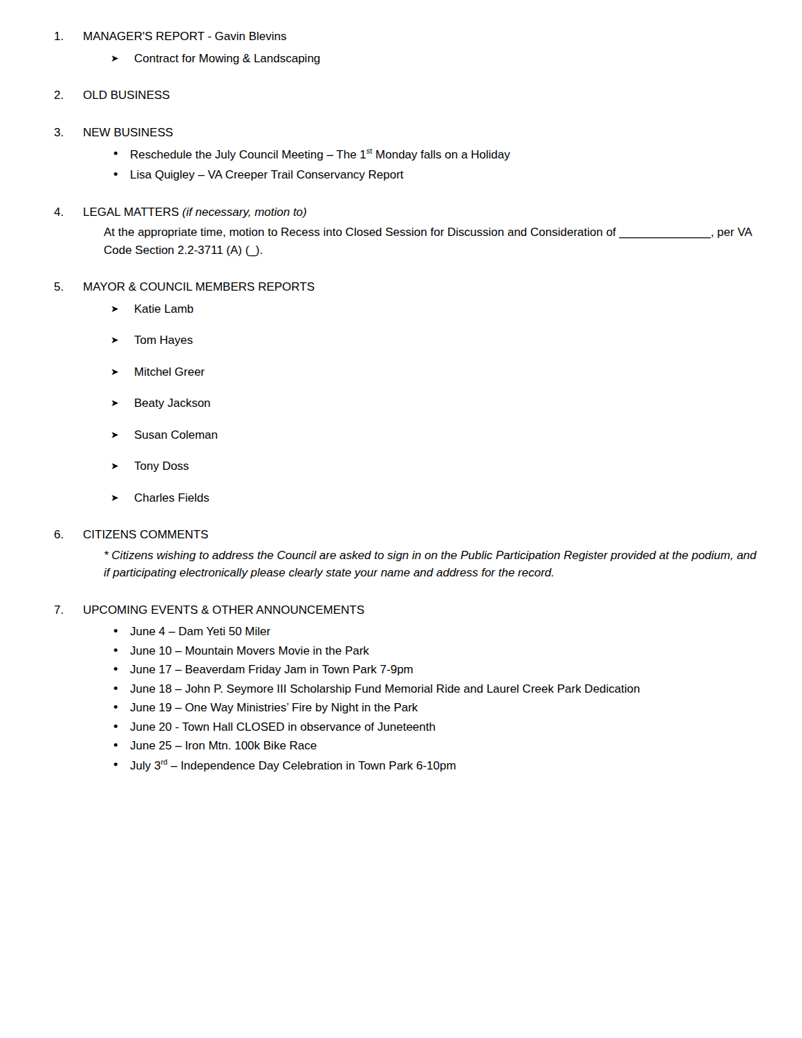MANAGER'S REPORT - Gavin Blevins
Contract for Mowing & Landscaping
OLD BUSINESS
NEW BUSINESS
Reschedule the July Council Meeting – The 1st Monday falls on a Holiday
Lisa Quigley – VA Creeper Trail Conservancy Report
LEGAL MATTERS (if necessary, motion to)
At the appropriate time, motion to Recess into Closed Session for Discussion and Consideration of ______________, per VA Code Section 2.2-3711 (A) (_).
MAYOR & COUNCIL MEMBERS REPORTS
Katie Lamb
Tom Hayes
Mitchel Greer
Beaty Jackson
Susan Coleman
Tony Doss
Charles Fields
CITIZENS COMMENTS
* Citizens wishing to address the Council are asked to sign in on the Public Participation Register provided at the podium, and if participating electronically please clearly state your name and address for the record.
UPCOMING EVENTS & OTHER ANNOUNCEMENTS
June 4 – Dam Yeti 50 Miler
June 10 – Mountain Movers Movie in the Park
June 17 – Beaverdam Friday Jam in Town Park 7-9pm
June 18 – John P. Seymore III Scholarship Fund Memorial Ride and Laurel Creek Park Dedication
June 19 – One Way Ministries’ Fire by Night in the Park
June 20 - Town Hall CLOSED in observance of Juneteenth
June 25 – Iron Mtn. 100k Bike Race
July 3rd – Independence Day Celebration in Town Park 6-10pm